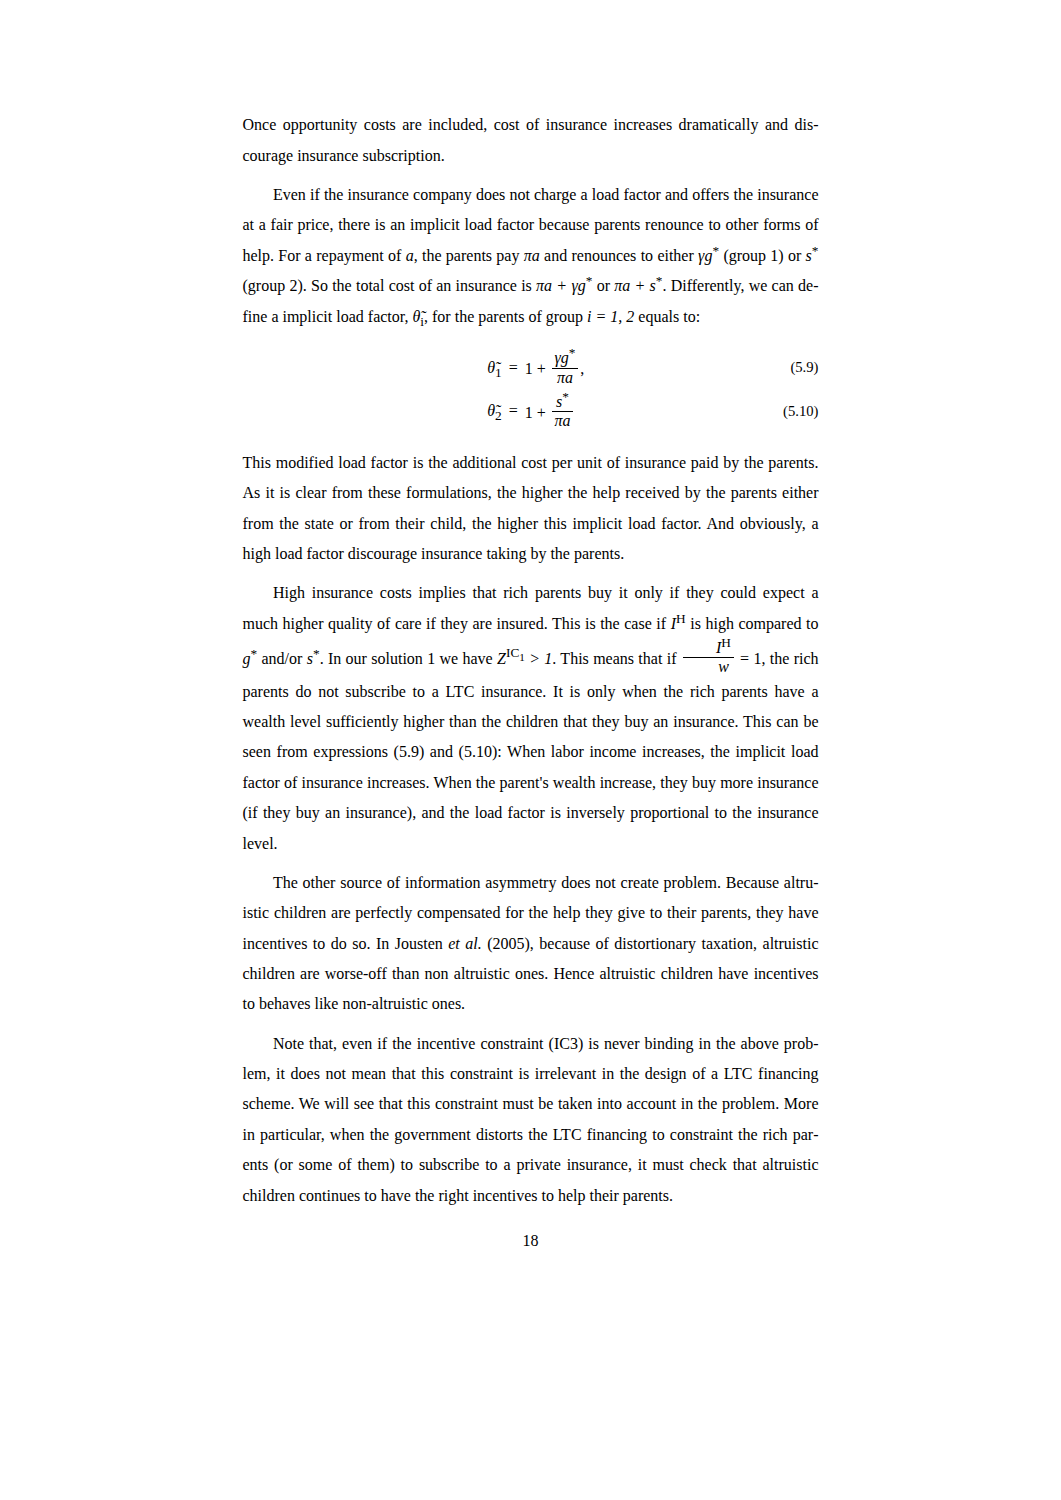Once opportunity costs are included, cost of insurance increases dramatically and discourage insurance subscription.
Even if the insurance company does not charge a load factor and offers the insurance at a fair price, there is an implicit load factor because parents renounce to other forms of help. For a repayment of a, the parents pay πa and renounces to either γg* (group 1) or s* (group 2). So the total cost of an insurance is πa + γg* or πa + s*. Differently, we can define a implicit load factor, θ̃i, for the parents of group i = 1, 2 equals to:
| θ̃ 1 | = | 1 + γg * πa , | (5.9) |
| θ̃ 2 | = | 1 + s * πa | (5.10) |
This modified load factor is the additional cost per unit of insurance paid by the parents. As it is clear from these formulations, the higher the help received by the parents either from the state or from their child, the higher this implicit load factor. And obviously, a high load factor discourage insurance taking by the parents.
High insurance costs implies that rich parents buy it only if they could expect a much higher quality of care if they are insured. This is the case if IH is high compared to g* and/or s*. In our solution 1 we have ZIC1 > 1. This means that if IH w = 1, the rich parents do not subscribe to a LTC insurance. It is only when the rich parents have a wealth level sufficiently higher than the children that they buy an insurance. This can be seen from expressions (5.9) and (5.10): When labor income increases, the implicit load factor of insurance increases. When the parent's wealth increase, they buy more insurance (if they buy an insurance), and the load factor is inversely proportional to the insurance level.
The other source of information asymmetry does not create problem. Because altruistic children are perfectly compensated for the help they give to their parents, they have incentives to do so. In Jousten et al. (2005), because of distortionary taxation, altruistic children are worse-off than non altruistic ones. Hence altruistic children have incentives to behaves like non-altruistic ones.
Note that, even if the incentive constraint (IC3) is never binding in the above problem, it does not mean that this constraint is irrelevant in the design of a LTC financing scheme. We will see that this constraint must be taken into account in the problem. More in particular, when the government distorts the LTC financing to constraint the rich parents (or some of them) to subscribe to a private insurance, it must check that altruistic children continues to have the right incentives to help their parents.
18